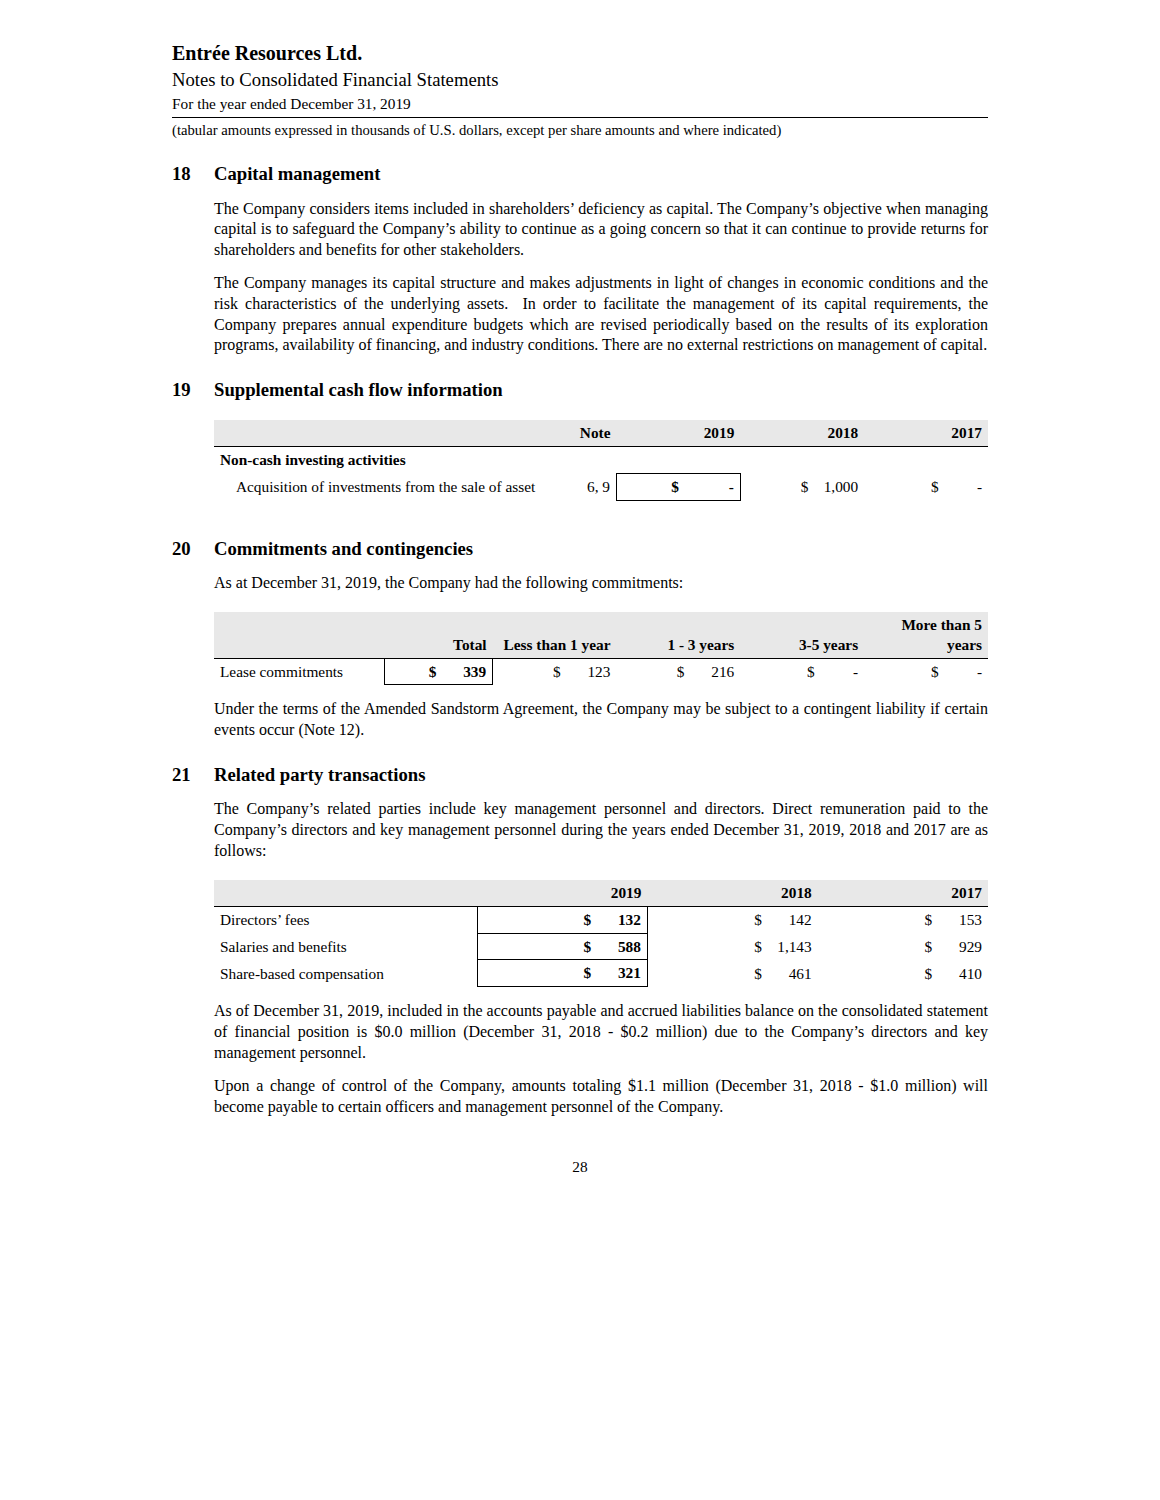Entrée Resources Ltd.
Notes to Consolidated Financial Statements
For the year ended December 31, 2019
(tabular amounts expressed in thousands of U.S. dollars, except per share amounts and where indicated)
18 Capital management
The Company considers items included in shareholders’ deficiency as capital. The Company’s objective when managing capital is to safeguard the Company’s ability to continue as a going concern so that it can continue to provide returns for shareholders and benefits for other stakeholders.
The Company manages its capital structure and makes adjustments in light of changes in economic conditions and the risk characteristics of the underlying assets. In order to facilitate the management of its capital requirements, the Company prepares annual expenditure budgets which are revised periodically based on the results of its exploration programs, availability of financing, and industry conditions. There are no external restrictions on management of capital.
19 Supplemental cash flow information
| | Note | 2019 | 2018 | 2017 |
| --- | --- | --- | --- | --- |
| Non-cash investing activities | | | | |
| Acquisition of investments from the sale of asset | 6, 9 | $ - | $ 1,000 | $ - |
20 Commitments and contingencies
As at December 31, 2019, the Company had the following commitments:
| | Total | Less than 1 year | 1 - 3 years | 3-5 years | More than 5 years |
| --- | --- | --- | --- | --- | --- |
| Lease commitments | $ 339 | $ 123 | $ 216 | $ - | $ - |
Under the terms of the Amended Sandstorm Agreement, the Company may be subject to a contingent liability if certain events occur (Note 12).
21 Related party transactions
The Company’s related parties include key management personnel and directors. Direct remuneration paid to the Company’s directors and key management personnel during the years ended December 31, 2019, 2018 and 2017 are as follows:
| | 2019 | 2018 | 2017 |
| --- | --- | --- | --- |
| Directors’ fees | $ 132 | $ 142 | $ 153 |
| Salaries and benefits | $ 588 | $ 1,143 | $ 929 |
| Share-based compensation | $ 321 | $ 461 | $ 410 |
As of December 31, 2019, included in the accounts payable and accrued liabilities balance on the consolidated statement of financial position is $0.0 million (December 31, 2018 - $0.2 million) due to the Company’s directors and key management personnel.
Upon a change of control of the Company, amounts totaling $1.1 million (December 31, 2018 - $1.0 million) will become payable to certain officers and management personnel of the Company.
28